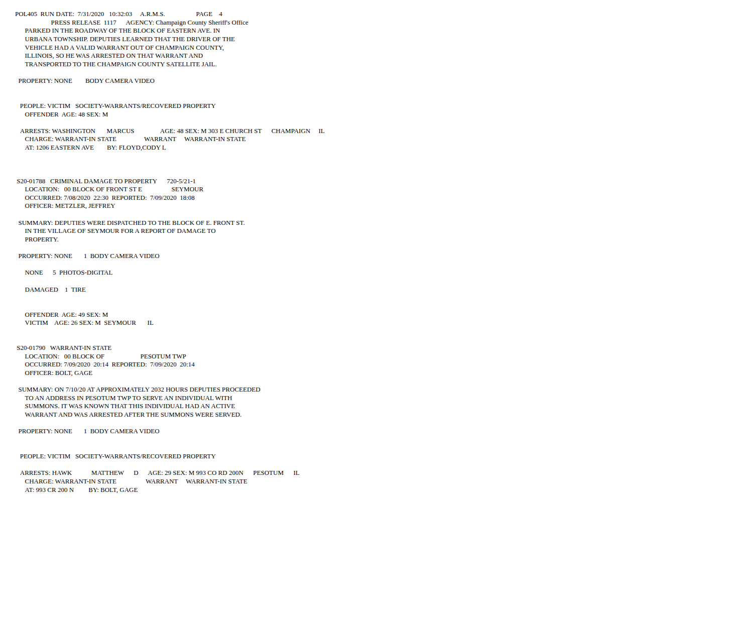POL405  RUN DATE:  7/31/2020   10:32:03     A.R.M.S.                   PAGE    4
                      PRESS RELEASE  1117      AGENCY: Champaign County Sheriff's Office
      PARKED IN THE ROADWAY OF THE BLOCK OF EASTERN AVE. IN
      URBANA TOWNSHIP. DEPUTIES LEARNED THAT THE DRIVER OF THE
      VEHICLE HAD A VALID WARRANT OUT OF CHAMPAIGN COUNTY,
      ILLINOIS, SO HE WAS ARRESTED ON THAT WARRANT AND
      TRANSPORTED TO THE CHAMPAIGN COUNTY SATELLITE JAIL.

  PROPERTY: NONE        BODY CAMERA VIDEO


   PEOPLE: VICTIM   SOCIETY-WARRANTS/RECOVERED PROPERTY
      OFFENDER  AGE: 48 SEX: M

   ARRESTS: WASHINGTON       MARCUS                AGE: 48 SEX: M 303 E CHURCH ST      CHAMPAIGN     IL
      CHARGE: WARRANT-IN STATE                 WARRANT     WARRANT-IN STATE
      AT: 1206 EASTERN AVE        BY: FLOYD,CODY L



 S20-01788   CRIMINAL DAMAGE TO PROPERTY      720-5/21-1
      LOCATION:   00 BLOCK OF FRONT ST E                  SEYMOUR
      OCCURRED: 7/08/2020  22:30  REPORTED:  7/09/2020  18:08
      OFFICER: METZLER, JEFFREY

  SUMMARY: DEPUTIES WERE DISPATCHED TO THE BLOCK OF E. FRONT ST.
      IN THE VILLAGE OF SEYMOUR FOR A REPORT OF DAMAGE TO
      PROPERTY.

  PROPERTY: NONE       1  BODY CAMERA VIDEO

      NONE      5  PHOTOS-DIGITAL

      DAMAGED    1  TIRE


      OFFENDER  AGE: 49 SEX: M
      VICTIM    AGE: 26 SEX: M  SEYMOUR       IL


 S20-01790   WARRANT-IN STATE
      LOCATION:   00 BLOCK OF                      PESOTUM TWP
      OCCURRED: 7/09/2020  20:14  REPORTED:  7/09/2020  20:14
      OFFICER: BOLT, GAGE

  SUMMARY: ON 7/10/20 AT APPROXIMATELY 2032 HOURS DEPUTIES PROCEEDED
      TO AN ADDRESS IN PESOTUM TWP TO SERVE AN INDIVIDUAL WITH
      SUMMONS. IT WAS KNOWN THAT THIS INDIVIDUAL HAD AN ACTIVE
      WARRANT AND WAS ARRESTED AFTER THE SUMMONS WERE SERVED.

  PROPERTY: NONE       1  BODY CAMERA VIDEO


   PEOPLE: VICTIM   SOCIETY-WARRANTS/RECOVERED PROPERTY

   ARRESTS: HAWK            MATTHEW      D      AGE: 29 SEX: M 993 CO RD 200N      PESOTUM      IL
      CHARGE: WARRANT-IN STATE                  WARRANT     WARRANT-IN STATE
      AT: 993 CR 200 N         BY: BOLT, GAGE